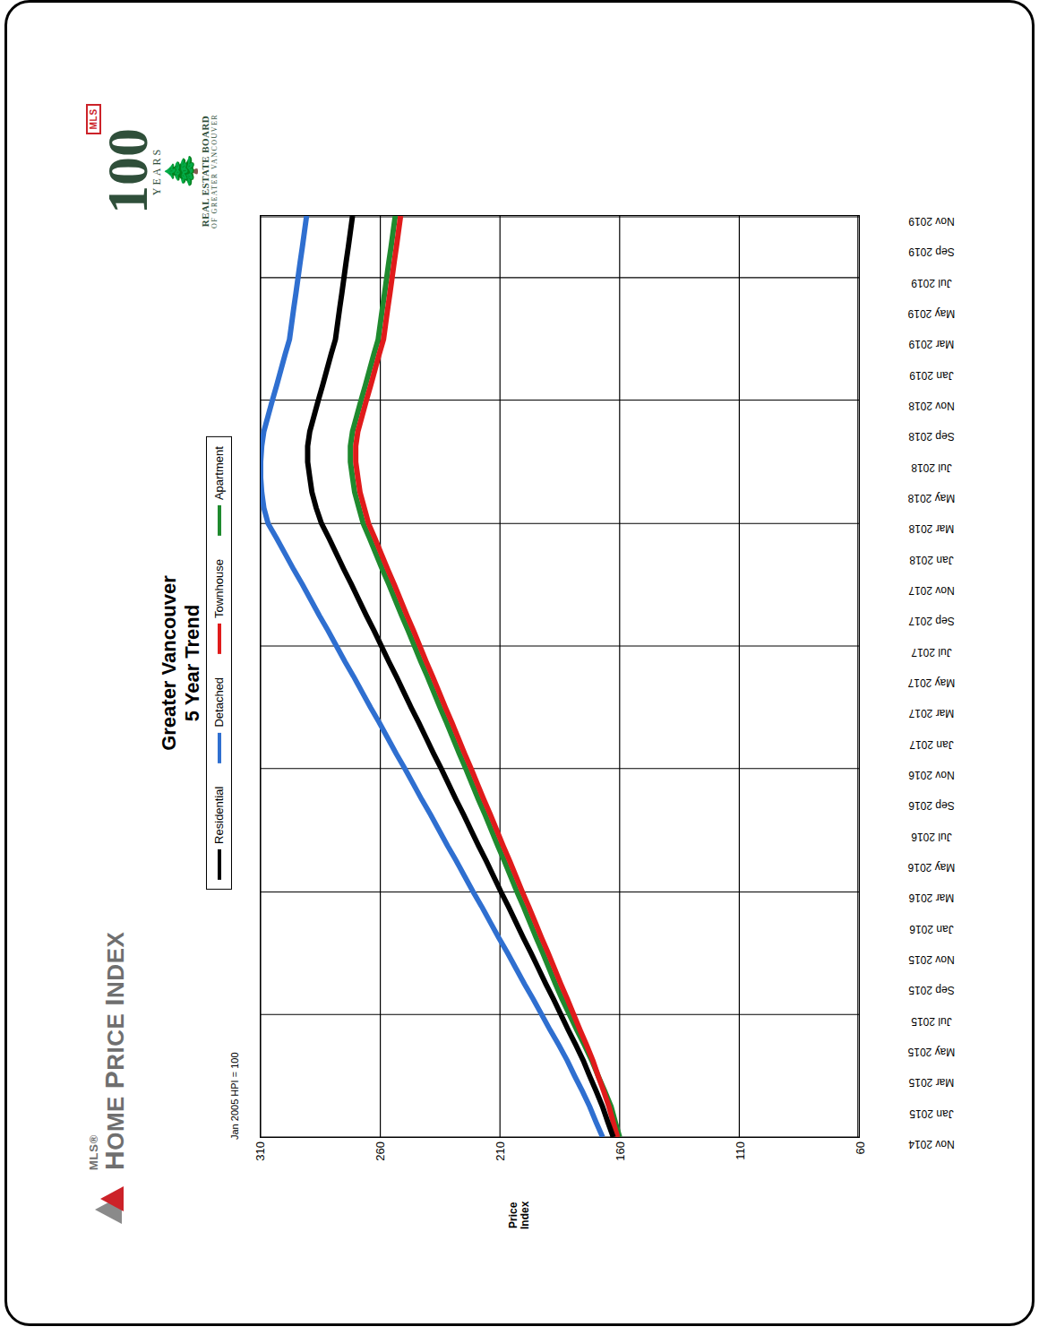MLS®
HOME PRICE INDEX
MLS
100
YEARS
🌲
REAL ESTATE BOARD
OF GREATER VANCOUVER
Greater Vancouver 5 Year Trend
Residential
Detached
Townhouse
Apartment
Price
Index
Jan 2005 HPI = 100
310
260
210
160
110
60
Nov 2014
Jan 2015
Mar 2015
May 2015
Jul 2015
Sep 2015
Nov 2015
Jan 2016
Mar 2016
May 2016
Jul 2016
Sep 2016
Nov 2016
Jan 2017
Mar 2017
May 2017
Jul 2017
Sep 2017
Nov 2017
Jan 2018
Mar 2018
May 2018
Jul 2018
Sep 2018
Nov 2018
Jan 2019
Mar 2019
May 2019
Jul 2019
Sep 2019
Nov 2019